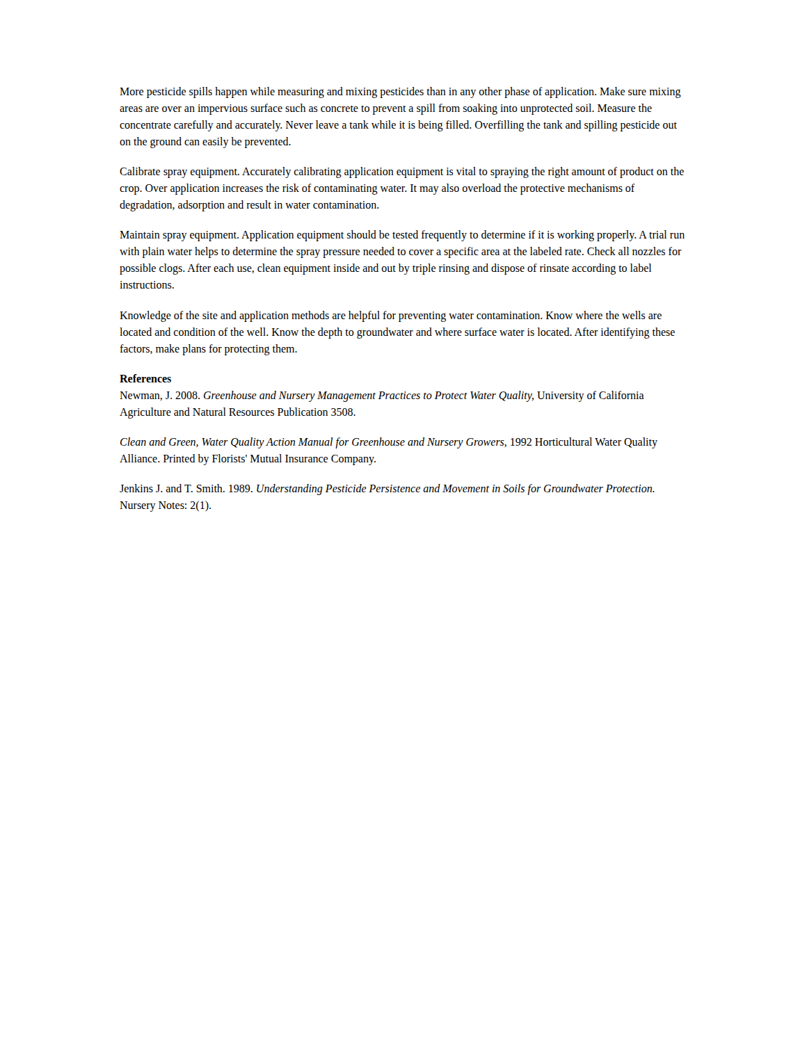More pesticide spills happen while measuring and mixing pesticides than in any other phase of application. Make sure mixing areas are over an impervious surface such as concrete to prevent a spill from soaking into unprotected soil. Measure the concentrate carefully and accurately. Never leave a tank while it is being filled. Overfilling the tank and spilling pesticide out on the ground can easily be prevented.
Calibrate spray equipment. Accurately calibrating application equipment is vital to spraying the right amount of product on the crop. Over application increases the risk of contaminating water. It may also overload the protective mechanisms of degradation, adsorption and result in water contamination.
Maintain spray equipment. Application equipment should be tested frequently to determine if it is working properly. A trial run with plain water helps to determine the spray pressure needed to cover a specific area at the labeled rate. Check all nozzles for possible clogs. After each use, clean equipment inside and out by triple rinsing and dispose of rinsate according to label instructions.
Knowledge of the site and application methods are helpful for preventing water contamination. Know where the wells are located and condition of the well. Know the depth to groundwater and where surface water is located. After identifying these factors, make plans for protecting them.
References
Newman, J. 2008. Greenhouse and Nursery Management Practices to Protect Water Quality, University of California Agriculture and Natural Resources Publication 3508.
Clean and Green, Water Quality Action Manual for Greenhouse and Nursery Growers, 1992 Horticultural Water Quality Alliance. Printed by Florists' Mutual Insurance Company.
Jenkins J. and T. Smith. 1989. Understanding Pesticide Persistence and Movement in Soils for Groundwater Protection. Nursery Notes: 2(1).